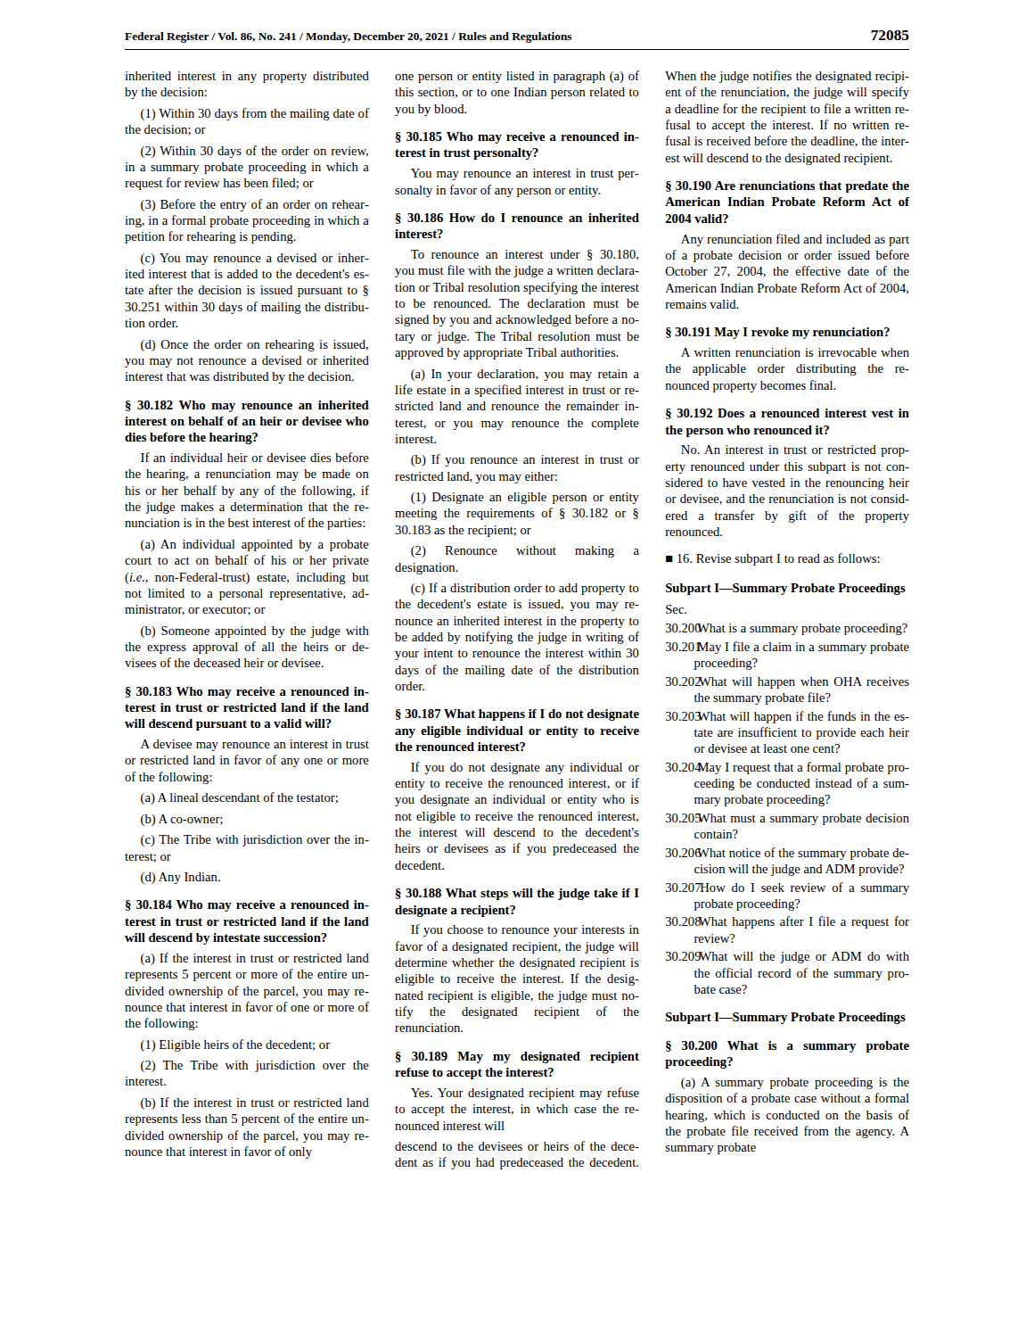Federal Register / Vol. 86, No. 241 / Monday, December 20, 2021 / Rules and Regulations
72085
inherited interest in any property distributed by the decision:
(1) Within 30 days from the mailing date of the decision; or
(2) Within 30 days of the order on review, in a summary probate proceeding in which a request for review has been filed; or
(3) Before the entry of an order on rehearing, in a formal probate proceeding in which a petition for rehearing is pending.
(c) You may renounce a devised or inherited interest that is added to the decedent's estate after the decision is issued pursuant to § 30.251 within 30 days of mailing the distribution order.
(d) Once the order on rehearing is issued, you may not renounce a devised or inherited interest that was distributed by the decision.
§ 30.182 Who may renounce an inherited interest on behalf of an heir or devisee who dies before the hearing?
If an individual heir or devisee dies before the hearing, a renunciation may be made on his or her behalf by any of the following, if the judge makes a determination that the renunciation is in the best interest of the parties:
(a) An individual appointed by a probate court to act on behalf of his or her private (i.e., non-Federal-trust) estate, including but not limited to a personal representative, administrator, or executor; or
(b) Someone appointed by the judge with the express approval of all the heirs or devisees of the deceased heir or devisee.
§ 30.183 Who may receive a renounced interest in trust or restricted land if the land will descend pursuant to a valid will?
A devisee may renounce an interest in trust or restricted land in favor of any one or more of the following:
(a) A lineal descendant of the testator;
(b) A co-owner;
(c) The Tribe with jurisdiction over the interest; or
(d) Any Indian.
§ 30.184 Who may receive a renounced interest in trust or restricted land if the land will descend by intestate succession?
(a) If the interest in trust or restricted land represents 5 percent or more of the entire undivided ownership of the parcel, you may renounce that interest in favor of one or more of the following:
(1) Eligible heirs of the decedent; or
(2) The Tribe with jurisdiction over the interest.
(b) If the interest in trust or restricted land represents less than 5 percent of the entire undivided ownership of the parcel, you may renounce that interest in favor of only
one person or entity listed in paragraph (a) of this section, or to one Indian person related to you by blood.
§ 30.185 Who may receive a renounced interest in trust personalty?
You may renounce an interest in trust personalty in favor of any person or entity.
§ 30.186 How do I renounce an inherited interest?
To renounce an interest under § 30.180, you must file with the judge a written declaration or Tribal resolution specifying the interest to be renounced. The declaration must be signed by you and acknowledged before a notary or judge. The Tribal resolution must be approved by appropriate Tribal authorities.
(a) In your declaration, you may retain a life estate in a specified interest in trust or restricted land and renounce the remainder interest, or you may renounce the complete interest.
(b) If you renounce an interest in trust or restricted land, you may either:
(1) Designate an eligible person or entity meeting the requirements of § 30.182 or § 30.183 as the recipient; or
(2) Renounce without making a designation.
(c) If a distribution order to add property to the decedent's estate is issued, you may renounce an inherited interest in the property to be added by notifying the judge in writing of your intent to renounce the interest within 30 days of the mailing date of the distribution order.
§ 30.187 What happens if I do not designate any eligible individual or entity to receive the renounced interest?
If you do not designate any individual or entity to receive the renounced interest, or if you designate an individual or entity who is not eligible to receive the renounced interest, the interest will descend to the decedent's heirs or devisees as if you predeceased the decedent.
§ 30.188 What steps will the judge take if I designate a recipient?
If you choose to renounce your interests in favor of a designated recipient, the judge will determine whether the designated recipient is eligible to receive the interest. If the designated recipient is eligible, the judge must notify the designated recipient of the renunciation.
§ 30.189 May my designated recipient refuse to accept the interest?
Yes. Your designated recipient may refuse to accept the interest, in which case the renounced interest will
descend to the devisees or heirs of the decedent as if you had predeceased the decedent. When the judge notifies the designated recipient of the renunciation, the judge will specify a deadline for the recipient to file a written refusal to accept the interest. If no written refusal is received before the deadline, the interest will descend to the designated recipient.
§ 30.190 Are renunciations that predate the American Indian Probate Reform Act of 2004 valid?
Any renunciation filed and included as part of a probate decision or order issued before October 27, 2004, the effective date of the American Indian Probate Reform Act of 2004, remains valid.
§ 30.191 May I revoke my renunciation?
A written renunciation is irrevocable when the applicable order distributing the renounced property becomes final.
§ 30.192 Does a renounced interest vest in the person who renounced it?
No. An interest in trust or restricted property renounced under this subpart is not considered to have vested in the renouncing heir or devisee, and the renunciation is not considered a transfer by gift of the property renounced.
■ 16. Revise subpart I to read as follows:
Subpart I—Summary Probate Proceedings
Sec.
30.200 What is a summary probate proceeding?
30.201 May I file a claim in a summary probate proceeding?
30.202 What will happen when OHA receives the summary probate file?
30.203 What will happen if the funds in the estate are insufficient to provide each heir or devisee at least one cent?
30.204 May I request that a formal probate proceeding be conducted instead of a summary probate proceeding?
30.205 What must a summary probate decision contain?
30.206 What notice of the summary probate decision will the judge and ADM provide?
30.207 How do I seek review of a summary probate proceeding?
30.208 What happens after I file a request for review?
30.209 What will the judge or ADM do with the official record of the summary probate case?
Subpart I—Summary Probate Proceedings
§ 30.200 What is a summary probate proceeding?
(a) A summary probate proceeding is the disposition of a probate case without a formal hearing, which is conducted on the basis of the probate file received from the agency. A summary probate